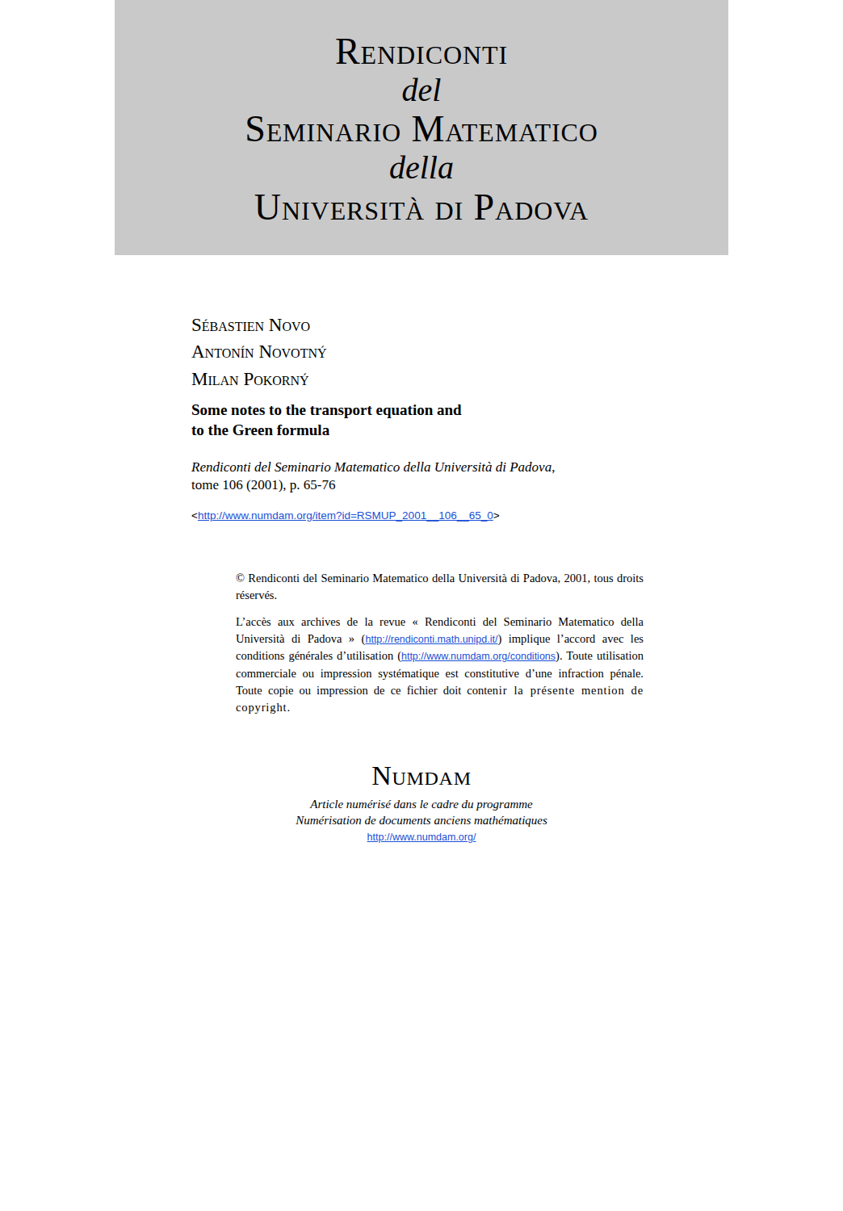Rendiconti
del
Seminario Matematico
della
Università di Padova
Sébastien Novo
Antonín Novotný
Milan Pokorný
Some notes to the transport equation and
to the Green formula
Rendiconti del Seminario Matematico della Università di Padova,
tome 106 (2001), p. 65-76
<http://www.numdam.org/item?id=RSMUP_2001__106__65_0>
© Rendiconti del Seminario Matematico della Università di Padova, 2001, tous droits réservés.
L’accès aux archives de la revue « Rendiconti del Seminario Matematico della Università di Padova » (http://rendiconti.math.unipd.it/) implique l’accord avec les conditions générales d’utilisation (http://www.numdam.org/conditions). Toute utilisation commerciale ou impression systématique est constitutive d’une infraction pénale. Toute copie ou impression de ce fichier doit contenir la présente mention de copyright.
Numdam
Article numérisé dans le cadre du programme
Numérisation de documents anciens mathématiques
http://www.numdam.org/